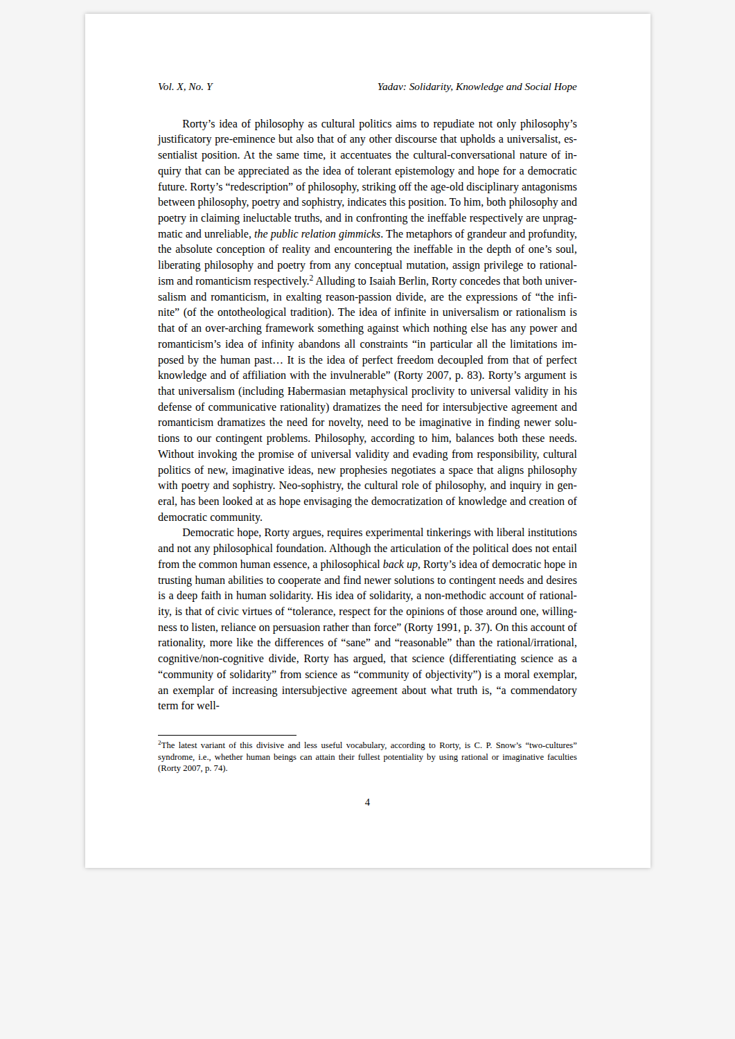Vol. X, No. Y Yadav: Solidarity, Knowledge and Social Hope
Rorty’s idea of philosophy as cultural politics aims to repudiate not only philosophy’s justificatory pre-eminence but also that of any other discourse that upholds a universalist, essentialist position. At the same time, it accentuates the cultural-conversational nature of inquiry that can be appreciated as the idea of tolerant epistemology and hope for a democratic future. Rorty’s “redescription” of philosophy, striking off the age-old disciplinary antagonisms between philosophy, poetry and sophistry, indicates this position. To him, both philosophy and poetry in claiming ineluctable truths, and in confronting the ineffable respectively are unpragmatic and unreliable, the public relation gimmicks. The metaphors of grandeur and profundity, the absolute conception of reality and encountering the ineffable in the depth of one’s soul, liberating philosophy and poetry from any conceptual mutation, assign privilege to rationalism and romanticism respectively.2 Alluding to Isaiah Berlin, Rorty concedes that both universalism and romanticism, in exalting reason-passion divide, are the expressions of “the infinite” (of the ontotheological tradition). The idea of infinite in universalism or rationalism is that of an over-arching framework something against which nothing else has any power and romanticism’s idea of infinity abandons all constraints “in particular all the limitations imposed by the human past… It is the idea of perfect freedom decoupled from that of perfect knowledge and of affiliation with the invulnerable” (Rorty 2007, p. 83). Rorty’s argument is that universalism (including Habermasian metaphysical proclivity to universal validity in his defense of communicative rationality) dramatizes the need for intersubjective agreement and romanticism dramatizes the need for novelty, need to be imaginative in finding newer solutions to our contingent problems. Philosophy, according to him, balances both these needs. Without invoking the promise of universal validity and evading from responsibility, cultural politics of new, imaginative ideas, new prophesies negotiates a space that aligns philosophy with poetry and sophistry. Neo-sophistry, the cultural role of philosophy, and inquiry in general, has been looked at as hope envisaging the democratization of knowledge and creation of democratic community.
Democratic hope, Rorty argues, requires experimental tinkerings with liberal institutions and not any philosophical foundation. Although the articulation of the political does not entail from the common human essence, a philosophical back up, Rorty’s idea of democratic hope in trusting human abilities to cooperate and find newer solutions to contingent needs and desires is a deep faith in human solidarity. His idea of solidarity, a non-methodic account of rationality, is that of civic virtues of “tolerance, respect for the opinions of those around one, willingness to listen, reliance on persuasion rather than force” (Rorty 1991, p. 37). On this account of rationality, more like the differences of “sane” and “reasonable” than the rational/irrational, cognitive/non-cognitive divide, Rorty has argued, that science (differentiating science as a “community of solidarity” from science as “community of objectivity”) is a moral exemplar, an exemplar of increasing intersubjective agreement about what truth is, “a commendatory term for well-
2The latest variant of this divisive and less useful vocabulary, according to Rorty, is C. P. Snow’s “two-cultures” syndrome, i.e., whether human beings can attain their fullest potentiality by using rational or imaginative faculties (Rorty 2007, p. 74).
4